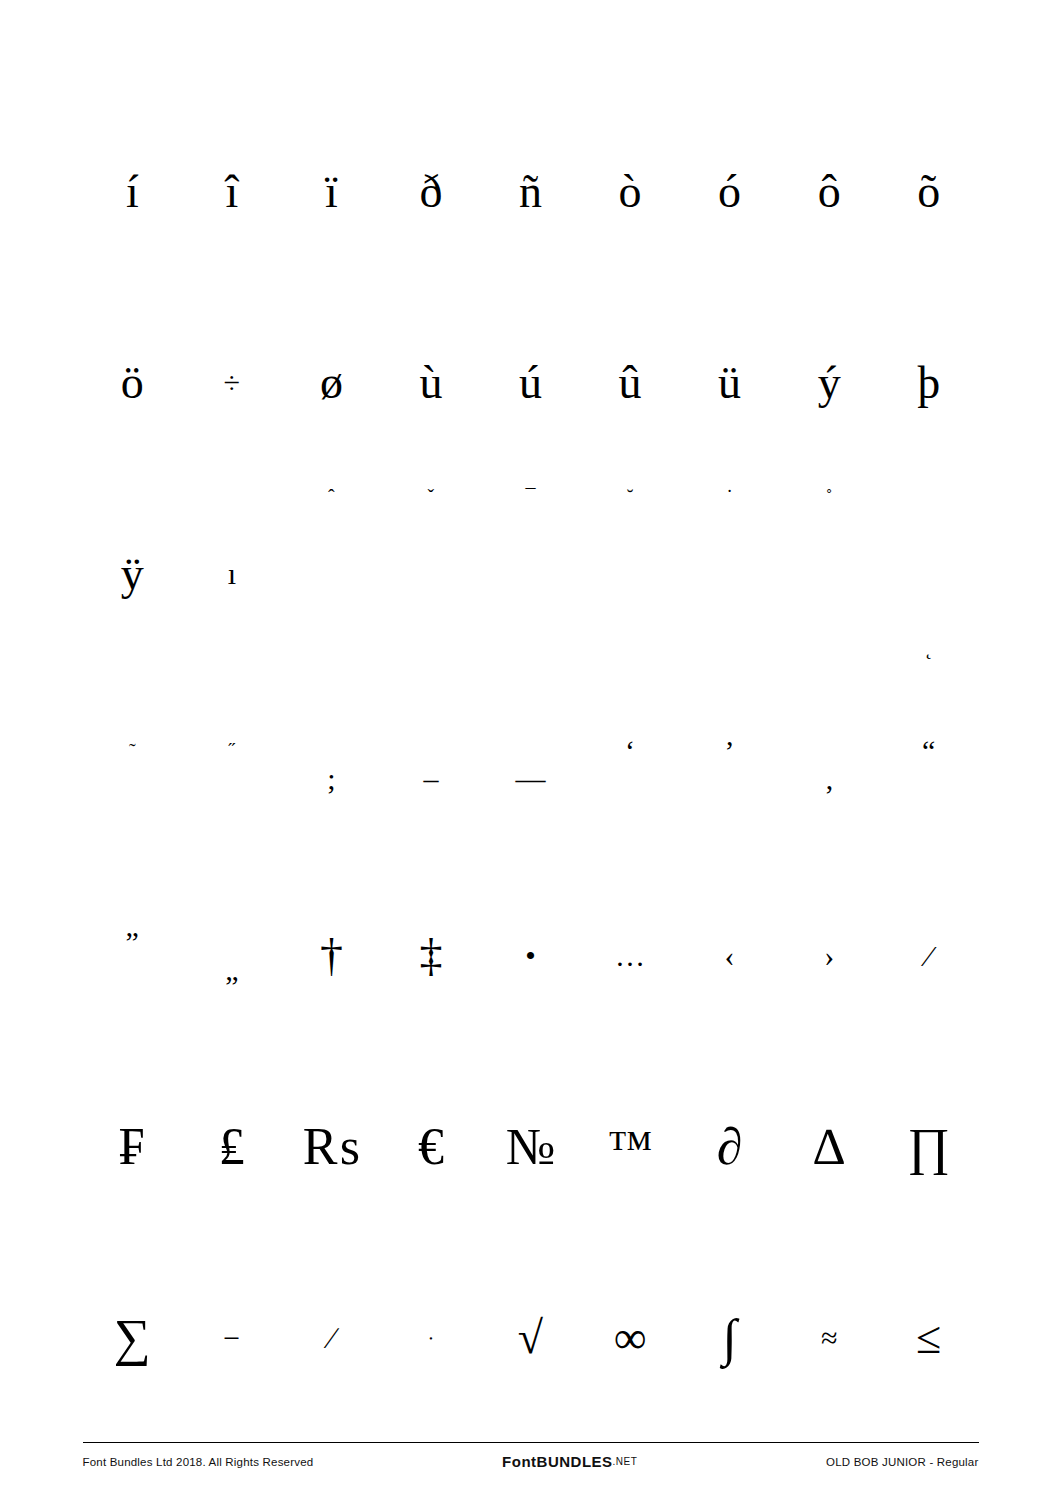í
î
ï
ð
ñ
ò
ó
ô
õ
ö
÷
ø
ù
ú
û
ü
ý
þ
ÿ
ı
ˆ
ˇ
¯
˘
˙
˚
˛
˜
˝
;
–
—
‘
’
‚
“
”
„
†
‡
•
…
‹
›
⁄
₣
₤
₨
€
№
™
∂
∆
∏
∑
−
∕
∙
√
∞
∫
≈
≤
Font Bundles Ltd 2018. All Rights Reserved FontBUNDLES.NET OLD BOB JUNIOR - Regular